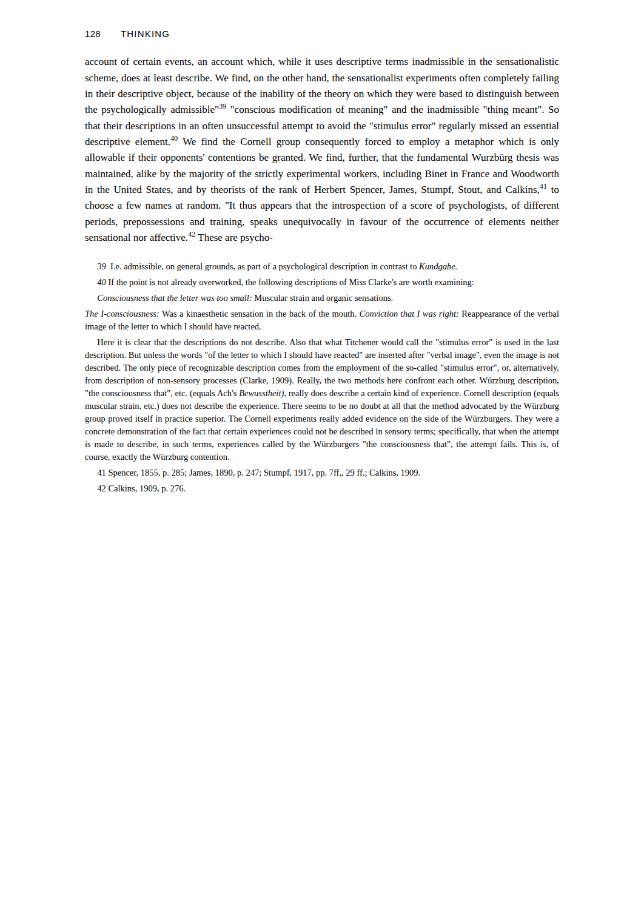128 THINKING
account of certain events, an account which, while it uses descriptive terms inadmissible in the sensationalistic scheme, does at least describe. We find, on the other hand, the sensationalist experiments often completely failing in their descriptive object, because of the inability of the theory on which they were based to distinguish between the psychologically admissible"39 "conscious modification of meaning" and the inadmissible "thing meant". So that their descriptions in an often unsuccessful attempt to avoid the "stimulus error" regularly missed an essential descriptive element.40 We find the Cornell group consequently forced to employ a metaphor which is only allowable if their opponents' contentions be granted. We find, further, that the fundamental Wurzbürg thesis was maintained, alike by the majority of the strictly experimental workers, including Binet in France and Woodworth in the United States, and by theorists of the rank of Herbert Spencer, James, Stumpf, Stout, and Calkins,41 to choose a few names at random. "It thus appears that the introspection of a score of psychologists, of different periods, prepossessions and training, speaks unequivocally in favour of the occurrence of elements neither sensational nor affective.42 These are psycho-
39 I.e. admissible, on general grounds, as part of a psychological description in contrast to Kundgabe.
40 If the point is not already overworked, the following descriptions of Miss Clarke's are worth examining:
Consciousness that the letter was too small: Muscular strain and organic sensations.
The I-consciousness: Was a kinaesthetic sensation in the back of the mouth. Conviction that I was right: Reappearance of the verbal image of the letter to which I should have reacted.
Here it is clear that the descriptions do not describe. Also that what Titchener would call the "stimulus error" is used in the last description. But unless the words "of the letter to which I should have reacted" are inserted after "verbal image", even the image is not described. The only piece of recognizable description comes from the employment of the so-called "stimulus error", or, alternatively, from description of non-sensory processes (Clarke, 1909). Really, the two methods here confront each other. Würzburg description, "the consciousness that", etc. (equals Ach's Bewusstheit), really does describe a certain kind of experience. Cornell description (equals muscular strain, etc.) does not describe the experience. There seems to be no doubt at all that the method advocated by the Würzburg group proved itself in practice superior. The Cornell experiments really added evidence on the side of the Würzburgers. They were a concrete demonstration of the fact that certain experiences could not be described in sensory terms; specifically, that when the attempt is made to describe, in such terms, experiences called by the Würzburgers "the consciousness that", the attempt fails. This is, of course, exactly the Würzburg contention.
41 Spencer, 1855, p. 285; James, 1890, p. 247; Stumpf, 1917, pp. 7ff,, 29 ff.; Calkins, 1909.
42 Calkins, 1909, p. 276.